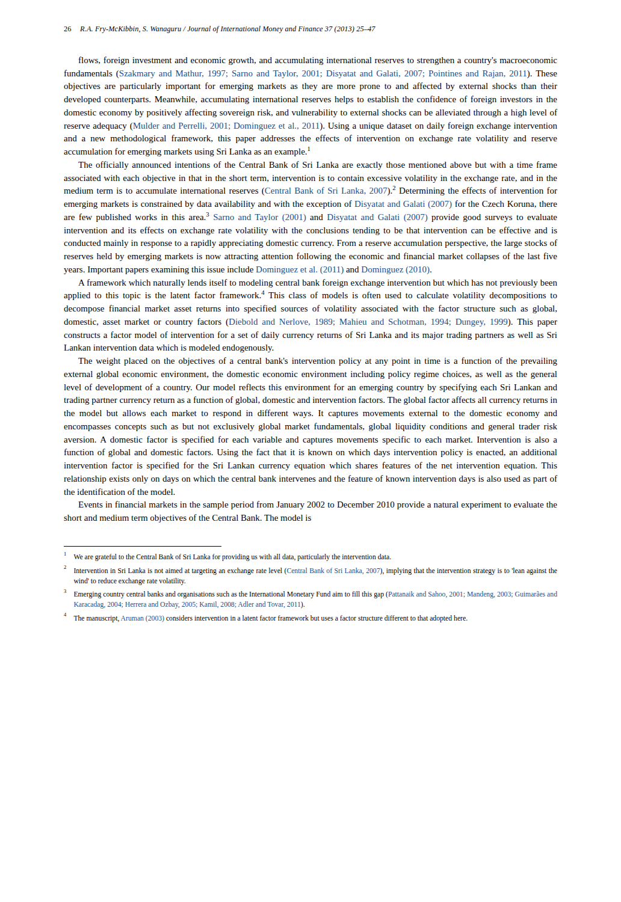26 R.A. Fry-McKibbin, S. Wanaguru / Journal of International Money and Finance 37 (2013) 25–47
flows, foreign investment and economic growth, and accumulating international reserves to strengthen a country's macroeconomic fundamentals (Szakmary and Mathur, 1997; Sarno and Taylor, 2001; Disyatat and Galati, 2007; Pointines and Rajan, 2011). These objectives are particularly important for emerging markets as they are more prone to and affected by external shocks than their developed counterparts. Meanwhile, accumulating international reserves helps to establish the confidence of foreign investors in the domestic economy by positively affecting sovereign risk, and vulnerability to external shocks can be alleviated through a high level of reserve adequacy (Mulder and Perrelli, 2001; Dominguez et al., 2011). Using a unique dataset on daily foreign exchange intervention and a new methodological framework, this paper addresses the effects of intervention on exchange rate volatility and reserve accumulation for emerging markets using Sri Lanka as an example.1
The officially announced intentions of the Central Bank of Sri Lanka are exactly those mentioned above but with a time frame associated with each objective in that in the short term, intervention is to contain excessive volatility in the exchange rate, and in the medium term is to accumulate international reserves (Central Bank of Sri Lanka, 2007).2 Determining the effects of intervention for emerging markets is constrained by data availability and with the exception of Disyatat and Galati (2007) for the Czech Koruna, there are few published works in this area.3 Sarno and Taylor (2001) and Disyatat and Galati (2007) provide good surveys to evaluate intervention and its effects on exchange rate volatility with the conclusions tending to be that intervention can be effective and is conducted mainly in response to a rapidly appreciating domestic currency. From a reserve accumulation perspective, the large stocks of reserves held by emerging markets is now attracting attention following the economic and financial market collapses of the last five years. Important papers examining this issue include Dominguez et al. (2011) and Dominguez (2010).
A framework which naturally lends itself to modeling central bank foreign exchange intervention but which has not previously been applied to this topic is the latent factor framework.4 This class of models is often used to calculate volatility decompositions to decompose financial market asset returns into specified sources of volatility associated with the factor structure such as global, domestic, asset market or country factors (Diebold and Nerlove, 1989; Mahieu and Schotman, 1994; Dungey, 1999). This paper constructs a factor model of intervention for a set of daily currency returns of Sri Lanka and its major trading partners as well as Sri Lankan intervention data which is modeled endogenously.
The weight placed on the objectives of a central bank's intervention policy at any point in time is a function of the prevailing external global economic environment, the domestic economic environment including policy regime choices, as well as the general level of development of a country. Our model reflects this environment for an emerging country by specifying each Sri Lankan and trading partner currency return as a function of global, domestic and intervention factors. The global factor affects all currency returns in the model but allows each market to respond in different ways. It captures movements external to the domestic economy and encompasses concepts such as but not exclusively global market fundamentals, global liquidity conditions and general trader risk aversion. A domestic factor is specified for each variable and captures movements specific to each market. Intervention is also a function of global and domestic factors. Using the fact that it is known on which days intervention policy is enacted, an additional intervention factor is specified for the Sri Lankan currency equation which shares features of the net intervention equation. This relationship exists only on days on which the central bank intervenes and the feature of known intervention days is also used as part of the identification of the model.
Events in financial markets in the sample period from January 2002 to December 2010 provide a natural experiment to evaluate the short and medium term objectives of the Central Bank. The model is
1 We are grateful to the Central Bank of Sri Lanka for providing us with all data, particularly the intervention data.
2 Intervention in Sri Lanka is not aimed at targeting an exchange rate level (Central Bank of Sri Lanka, 2007), implying that the intervention strategy is to 'lean against the wind' to reduce exchange rate volatility.
3 Emerging country central banks and organisations such as the International Monetary Fund aim to fill this gap (Pattanaik and Sahoo, 2001; Mandeng, 2003; Guimarães and Karacadag, 2004; Herrera and Ozbay, 2005; Kamil, 2008; Adler and Tovar, 2011).
4 The manuscript, Aruman (2003) considers intervention in a latent factor framework but uses a factor structure different to that adopted here.